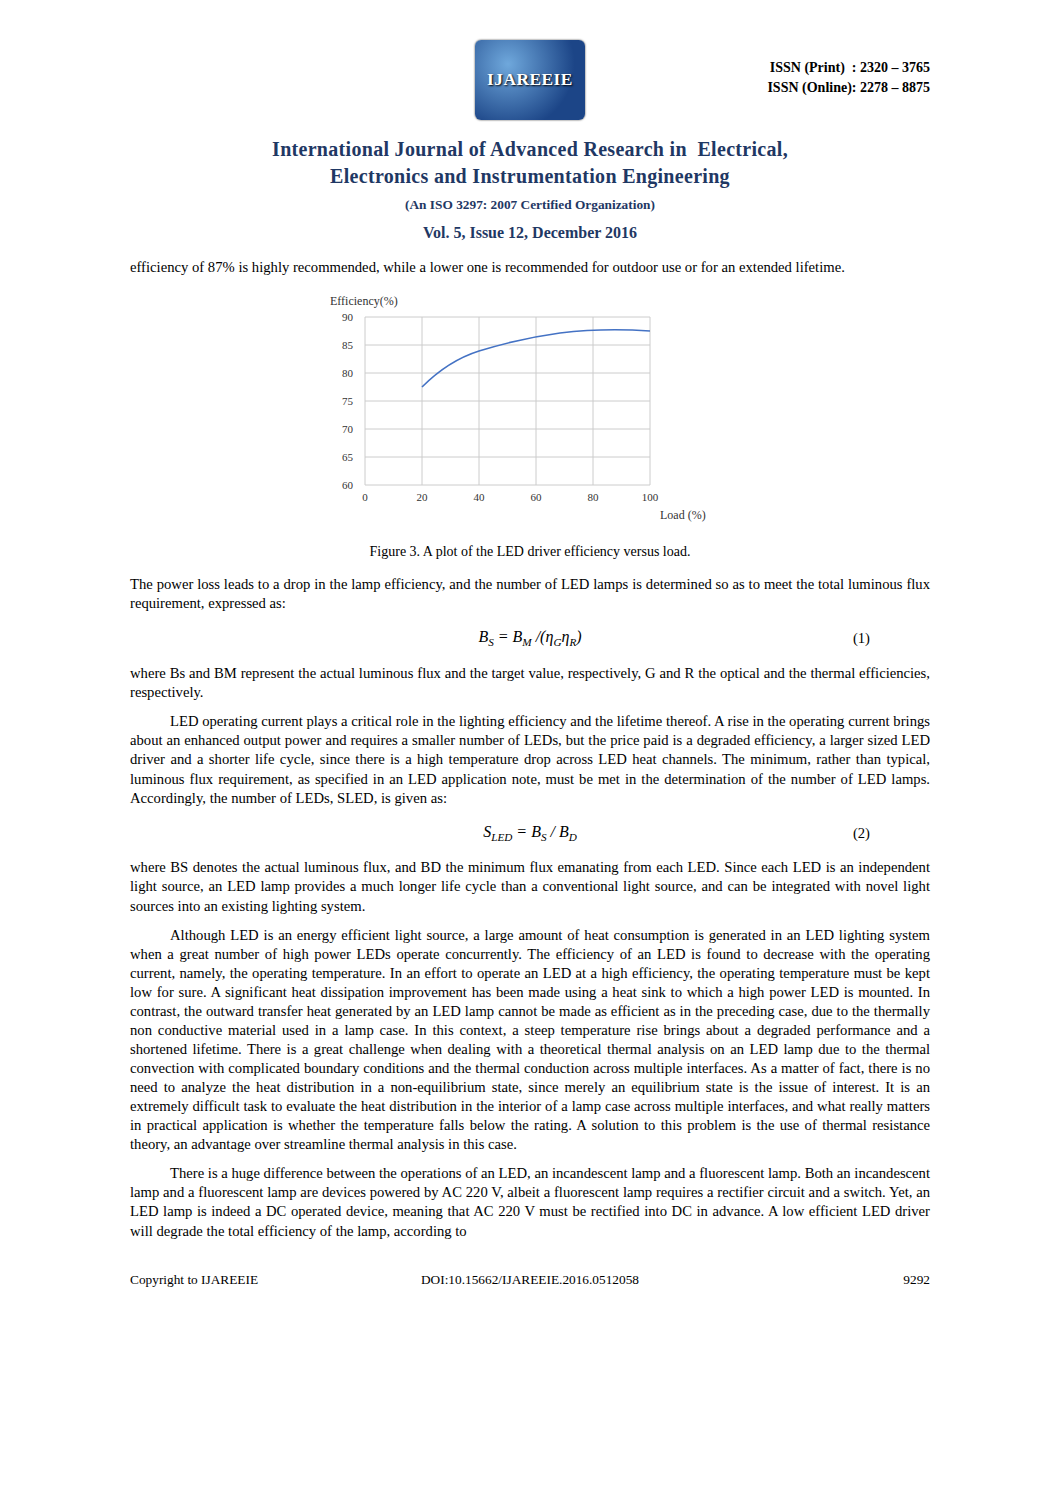ISSN (Print) : 2320 – 3765
ISSN (Online): 2278 – 8875
International Journal of Advanced Research in Electrical,
Electronics and Instrumentation Engineering
(An ISO 3297: 2007 Certified Organization)
Vol. 5, Issue 12, December 2016
efficiency of 87% is highly recommended, while a lower one is recommended for outdoor use or for an extended lifetime.
Efficiency(%) Load (%) 90 85 80 75 70 65 60 0 20 40 60 80 100
Figure 3. A plot of the LED driver efficiency versus load.
The power loss leads to a drop in the lamp efficiency, and the number of LED lamps is determined so as to meet the total luminous flux requirement, expressed as:
BS = BM /(ηGηR) (1)
where Bs and BM represent the actual luminous flux and the target value, respectively, G and R the optical and the thermal efficiencies, respectively.
LED operating current plays a critical role in the lighting efficiency and the lifetime thereof. A rise in the operating current brings about an enhanced output power and requires a smaller number of LEDs, but the price paid is a degraded efficiency, a larger sized LED driver and a shorter life cycle, since there is a high temperature drop across LED heat channels. The minimum, rather than typical, luminous flux requirement, as specified in an LED application note, must be met in the determination of the number of LED lamps. Accordingly, the number of LEDs, SLED, is given as:
SLED = BS / BD (2)
where BS denotes the actual luminous flux, and BD the minimum flux emanating from each LED. Since each LED is an independent light source, an LED lamp provides a much longer life cycle than a conventional light source, and can be integrated with novel light sources into an existing lighting system.
Although LED is an energy efficient light source, a large amount of heat consumption is generated in an LED lighting system when a great number of high power LEDs operate concurrently. The efficiency of an LED is found to decrease with the operating current, namely, the operating temperature. In an effort to operate an LED at a high efficiency, the operating temperature must be kept low for sure. A significant heat dissipation improvement has been made using a heat sink to which a high power LED is mounted. In contrast, the outward transfer heat generated by an LED lamp cannot be made as efficient as in the preceding case, due to the thermally non conductive material used in a lamp case. In this context, a steep temperature rise brings about a degraded performance and a shortened lifetime. There is a great challenge when dealing with a theoretical thermal analysis on an LED lamp due to the thermal convection with complicated boundary conditions and the thermal conduction across multiple interfaces. As a matter of fact, there is no need to analyze the heat distribution in a non-equilibrium state, since merely an equilibrium state is the issue of interest. It is an extremely difficult task to evaluate the heat distribution in the interior of a lamp case across multiple interfaces, and what really matters in practical application is whether the temperature falls below the rating. A solution to this problem is the use of thermal resistance theory, an advantage over streamline thermal analysis in this case.
There is a huge difference between the operations of an LED, an incandescent lamp and a fluorescent lamp. Both an incandescent lamp and a fluorescent lamp are devices powered by AC 220 V, albeit a fluorescent lamp requires a rectifier circuit and a switch. Yet, an LED lamp is indeed a DC operated device, meaning that AC 220 V must be rectified into DC in advance. A low efficient LED driver will degrade the total efficiency of the lamp, according to
Copyright to IJAREEIE
DOI:10.15662/IJAREEIE.2016.0512058
9292